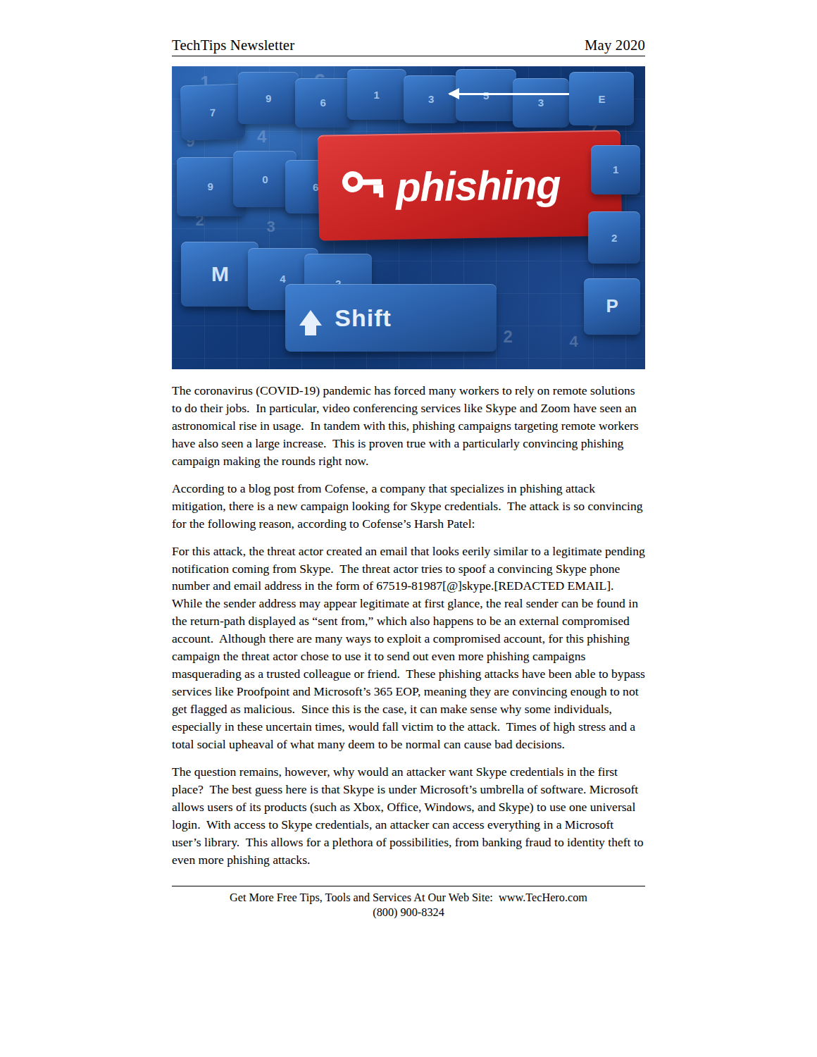TechTips Newsletter
May 2020
1 6 8 0 5 9 4 7 2 3 1 2 4
7
9
6
1
3
5
3
E
9
0
6
M
4
2
Shift
phishing
1
2
P
The coronavirus (COVID-19) pandemic has forced many workers to rely on remote solutions to do their jobs. In particular, video conferencing services like Skype and Zoom have seen an astronomical rise in usage. In tandem with this, phishing campaigns targeting remote workers have also seen a large increase. This is proven true with a particularly convincing phishing campaign making the rounds right now.
According to a blog post from Cofense, a company that specializes in phishing attack mitigation, there is a new campaign looking for Skype credentials. The attack is so convincing for the following reason, according to Cofense’s Harsh Patel:
For this attack, the threat actor created an email that looks eerily similar to a legitimate pending notification coming from Skype. The threat actor tries to spoof a convincing Skype phone number and email address in the form of 67519-81987[@]skype.[REDACTED EMAIL]. While the sender address may appear legitimate at first glance, the real sender can be found in the return-path displayed as “sent from,” which also happens to be an external compromised account. Although there are many ways to exploit a compromised account, for this phishing campaign the threat actor chose to use it to send out even more phishing campaigns masquerading as a trusted colleague or friend. These phishing attacks have been able to bypass services like Proofpoint and Microsoft’s 365 EOP, meaning they are convincing enough to not get flagged as malicious. Since this is the case, it can make sense why some individuals, especially in these uncertain times, would fall victim to the attack. Times of high stress and a total social upheaval of what many deem to be normal can cause bad decisions.
The question remains, however, why would an attacker want Skype credentials in the first place? The best guess here is that Skype is under Microsoft’s umbrella of software. Microsoft allows users of its products (such as Xbox, Office, Windows, and Skype) to use one universal login. With access to Skype credentials, an attacker can access everything in a Microsoft user’s library. This allows for a plethora of possibilities, from banking fraud to identity theft to even more phishing attacks.
Get More Free Tips, Tools and Services At Our Web Site: www.TecHero.com
(800) 900-8324